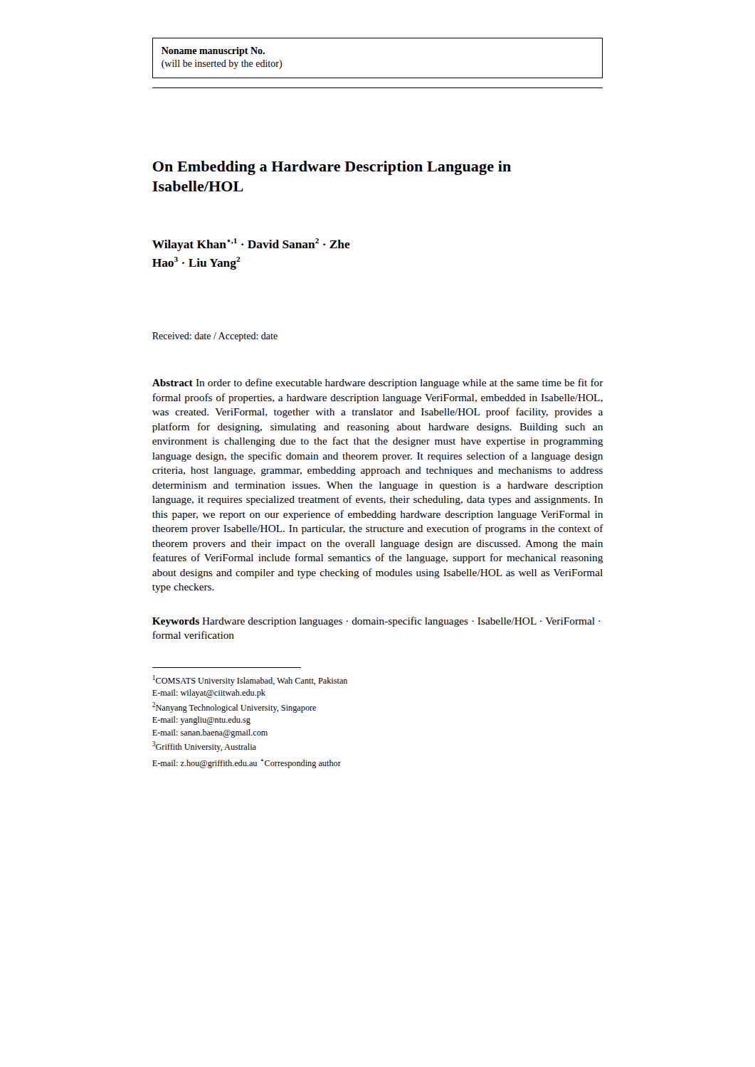Noname manuscript No.
(will be inserted by the editor)
On Embedding a Hardware Description Language in
Isabelle/HOL
Wilayat Khan⋆,1 · David Sanan2 · Zhe
Hao3 · Liu Yang2
Received: date / Accepted: date
Abstract In order to define executable hardware description language while at the same time be fit for formal proofs of properties, a hardware description language VeriFormal, embedded in Isabelle/HOL, was created. VeriFormal, together with a translator and Isabelle/HOL proof facility, provides a platform for designing, simulating and reasoning about hardware designs. Building such an environment is challenging due to the fact that the designer must have expertise in programming language design, the specific domain and theorem prover. It requires selection of a language design criteria, host language, grammar, embedding approach and techniques and mechanisms to address determinism and termination issues. When the language in question is a hardware description language, it requires specialized treatment of events, their scheduling, data types and assignments. In this paper, we report on our experience of embedding hardware description language VeriFormal in theorem prover Isabelle/HOL. In particular, the structure and execution of programs in the context of theorem provers and their impact on the overall language design are discussed. Among the main features of VeriFormal include formal semantics of the language, support for mechanical reasoning about designs and compiler and type checking of modules using Isabelle/HOL as well as VeriFormal type checkers.
Keywords Hardware description languages · domain-specific languages · Isabelle/HOL · VeriFormal · formal verification
1COMSATS University Islamabad, Wah Cantt, Pakistan
E-mail: wilayat@ciitwah.edu.pk
2Nanyang Technological University, Singapore
E-mail: yangliu@ntu.edu.sg
E-mail: sanan.baena@gmail.com
3Griffith University, Australia
E-mail: z.hou@griffith.edu.au ⋆Corresponding author